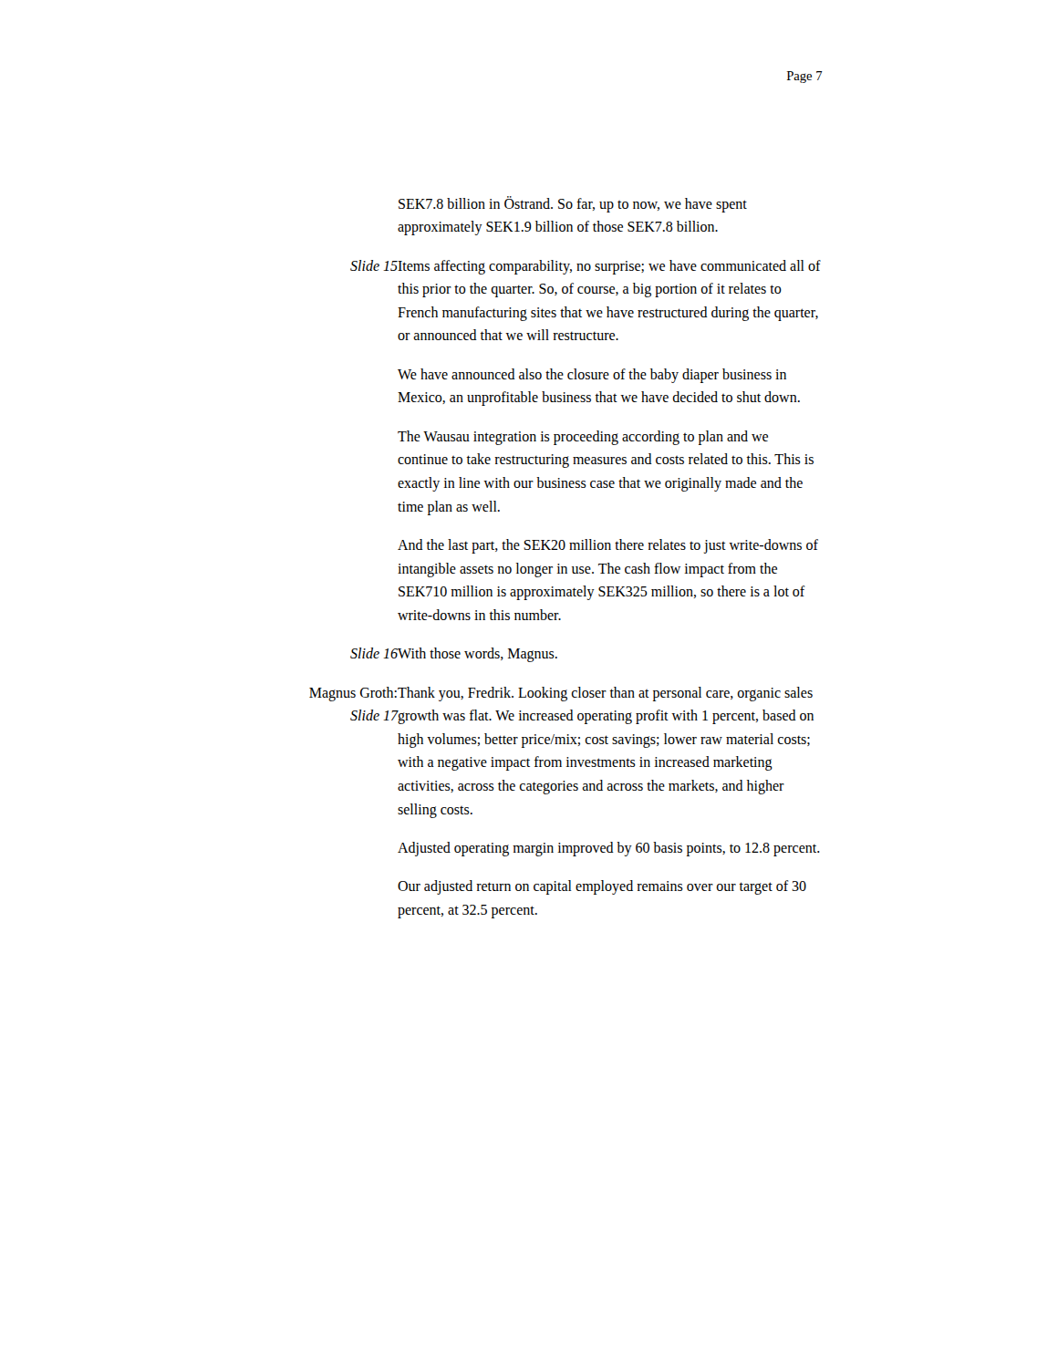Page 7
| | SEK7.8 billion in Östrand. So far, up to now, we have spent approximately SEK1.9 billion of those SEK7.8 billion. |
| Slide 15 | Items affecting comparability, no surprise; we have communicated all of this prior to the quarter. So, of course, a big portion of it relates to French manufacturing sites that we have restructured during the quarter, or announced that we will restructure. We have announced also the closure of the baby diaper business in Mexico, an unprofitable business that we have decided to shut down. The Wausau integration is proceeding according to plan and we continue to take restructuring measures and costs related to this. This is exactly in line with our business case that we originally made and the time plan as well. And the last part, the SEK20 million there relates to just write-downs of intangible assets no longer in use. The cash flow impact from the SEK710 million is approximately SEK325 million, so there is a lot of write-downs in this number. |
| Slide 16 | With those words, Magnus. |
| Magnus Groth: Slide 17 | Thank you, Fredrik. Looking closer than at personal care, organic sales growth was flat. We increased operating profit with 1 percent, based on high volumes; better price/mix; cost savings; lower raw material costs; with a negative impact from investments in increased marketing activities, across the categories and across the markets, and higher selling costs. Adjusted operating margin improved by 60 basis points, to 12.8 percent. Our adjusted return on capital employed remains over our target of 30 percent, at 32.5 percent. |